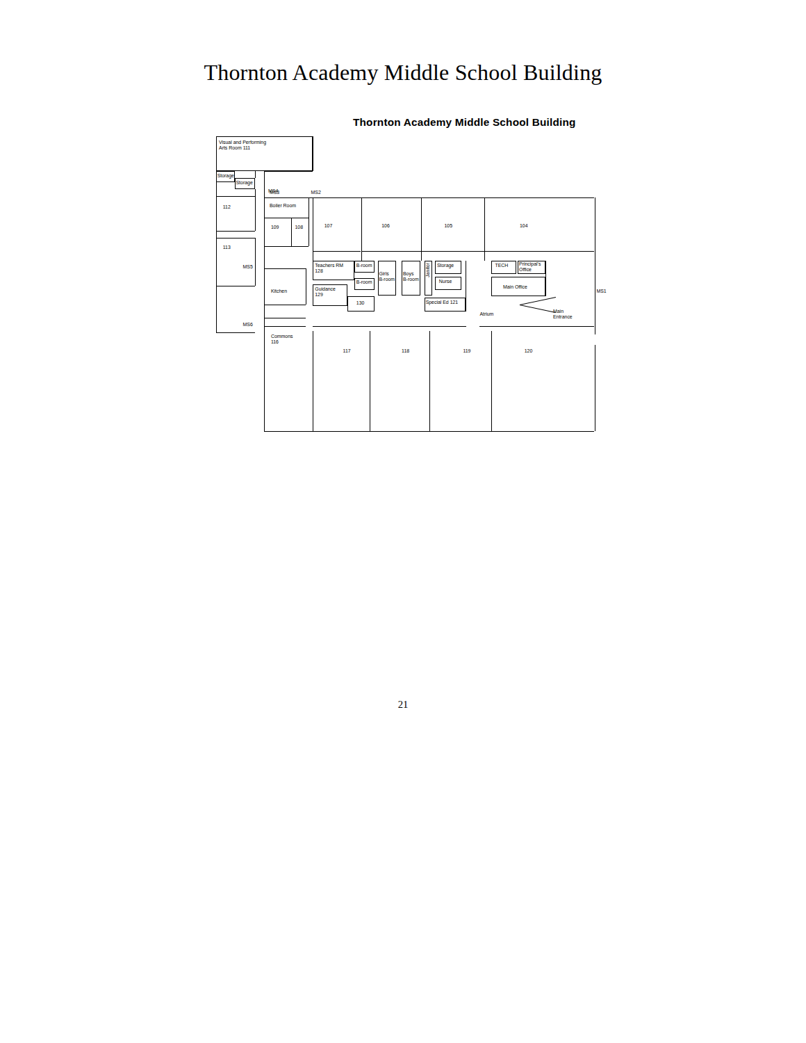Thornton Academy Middle School Building
Thornton Academy Middle School Building
Visual and Performing
Arts Room 111
Storage
Storage
112
113
MS4
MS3
MS2
Boiler Room
109
108
107
106
105
104
MS5
MS6
Kitchen
Teachers RM
128
B-room
B-room
Girls
B-room
Boys
B-room
Janitor
Storage
Nurse
Guidance
129
130
Special Ed 121
TECH
Principal's
Office
Main Office
MS1
Atrium
Main
Entrance
Commons
116
117
118
119
120
21